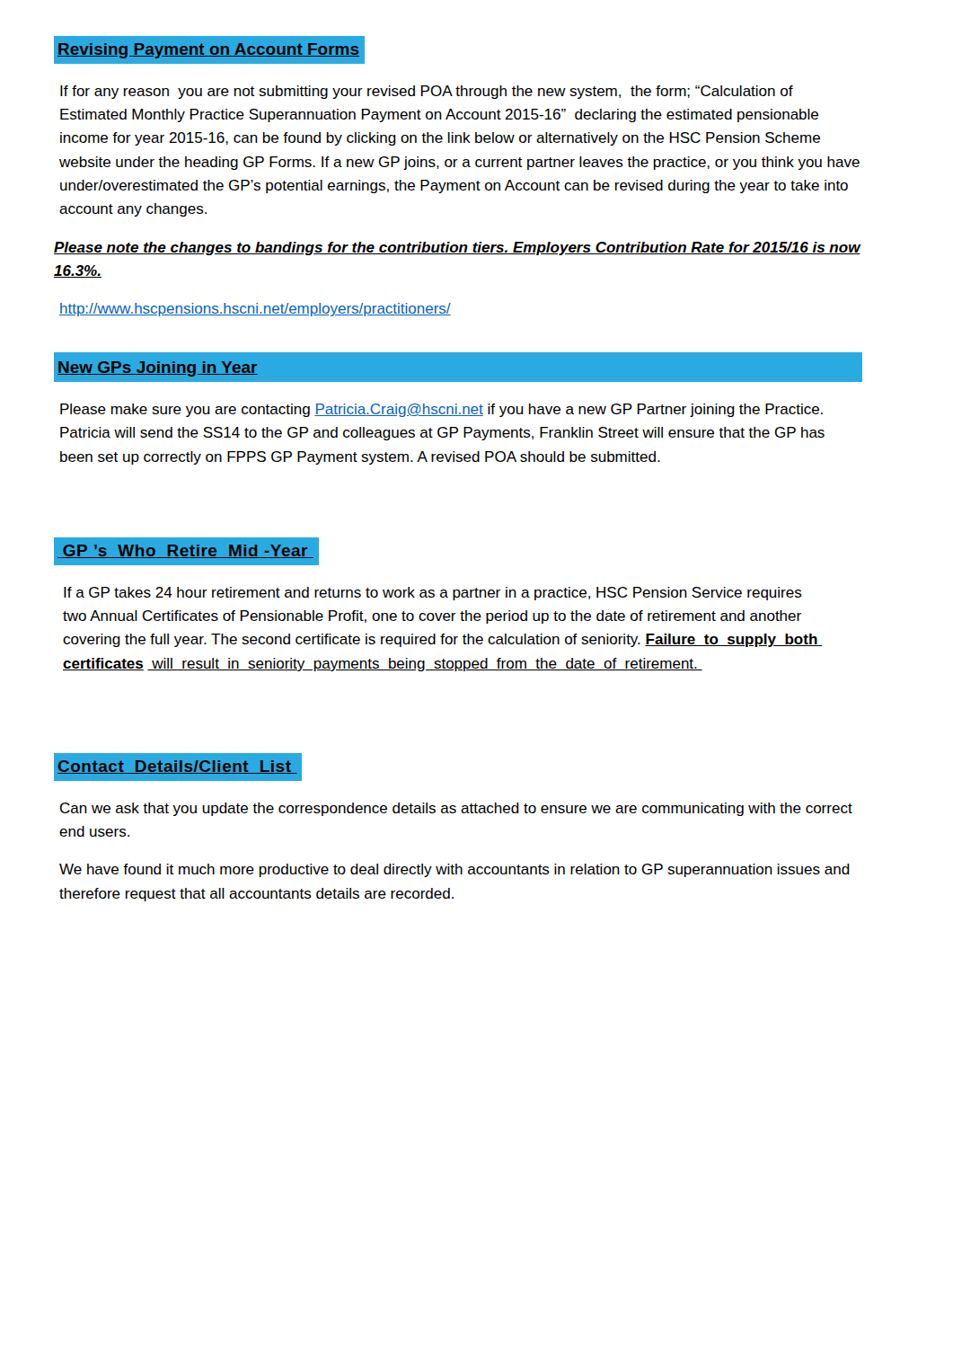Revising Payment on Account Forms
If for any reason you are not submitting your revised POA through the new system, the form; “Calculation of Estimated Monthly Practice Superannuation Payment on Account 2015-16” declaring the estimated pensionable income for year 2015-16, can be found by clicking on the link below or alternatively on the HSC Pension Scheme website under the heading GP Forms. If a new GP joins, or a current partner leaves the practice, or you think you have under/overestimated the GP’s potential earnings, the Payment on Account can be revised during the year to take into account any changes.
Please note the changes to bandings for the contribution tiers. Employers Contribution Rate for 2015/16 is now 16.3%.
http://www.hscpensions.hscni.net/employers/practitioners/
New GPs Joining in Year
Please make sure you are contacting Patricia.Craig@hscni.net if you have a new GP Partner joining the Practice. Patricia will send the SS14 to the GP and colleagues at GP Payments, Franklin Street will ensure that the GP has been set up correctly on FPPS GP Payment system. A revised POA should be submitted.
GP ’s Who Retire Mid -Year
If a GP takes 24 hour retirement and returns to work as a partner in a practice, HSC Pension Service requires two Annual Certificates of Pensionable Profit, one to cover the period up to the date of retirement and another covering the full year. The second certificate is required for the calculation of seniority. Failure to supply both certificates will result in seniority payments being stopped from the date of retirement.
Contact Details/Client List
Can we ask that you update the correspondence details as attached to ensure we are communicating with the correct end users.
We have found it much more productive to deal directly with accountants in relation to GP superannuation issues and therefore request that all accountants details are recorded.